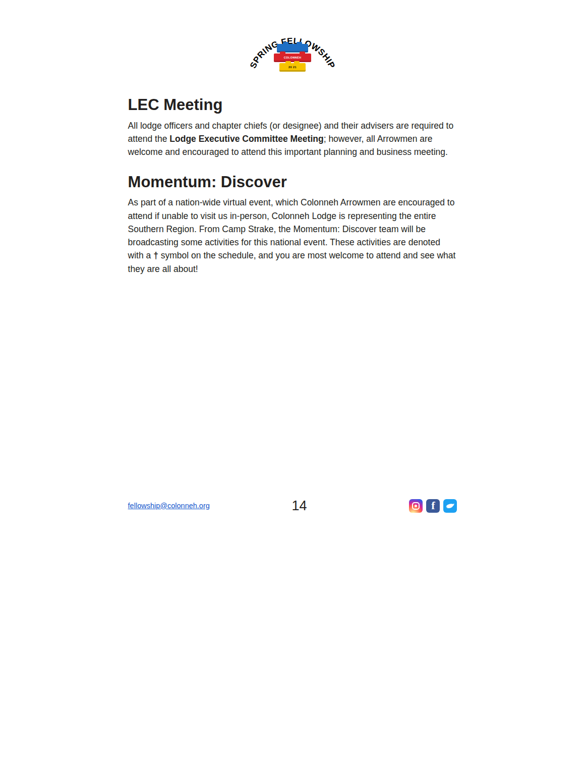SPRING FELLOWSHIP
COLONNEH
20 21
LEC Meeting
All lodge officers and chapter chiefs (or designee) and their advisers are required to attend the Lodge Executive Committee Meeting; however, all Arrowmen are welcome and encouraged to attend this important planning and business meeting.
Momentum: Discover
As part of a nation-wide virtual event, which Colonneh Arrowmen are encouraged to attend if unable to visit us in-person, Colonneh Lodge is representing the entire Southern Region. From Camp Strake, the Momentum: Discover team will be broadcasting some activities for this national event. These activities are denoted with a † symbol on the schedule, and you are most welcome to attend and see what they are all about!
fellowship@colonneh.org
14